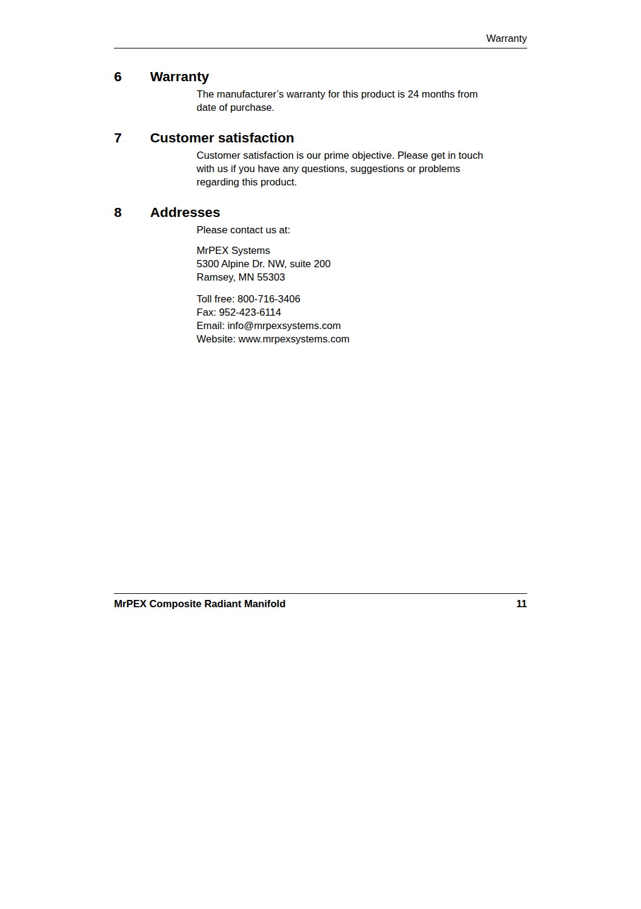Warranty
6 Warranty
The manufacturer’s warranty for this product is 24 months from date of purchase.
7 Customer satisfaction
Customer satisfaction is our prime objective. Please get in touch with us if you have any questions, suggestions or problems regarding this product.
8 Addresses
Please contact us at:
MrPEX Systems
5300 Alpine Dr. NW, suite 200
Ramsey, MN 55303
Toll free: 800-716-3406
Fax: 952-423-6114
Email: info@mrpexsystems.com
Website: www.mrpexsystems.com
MrPEX Composite Radiant Manifold 11